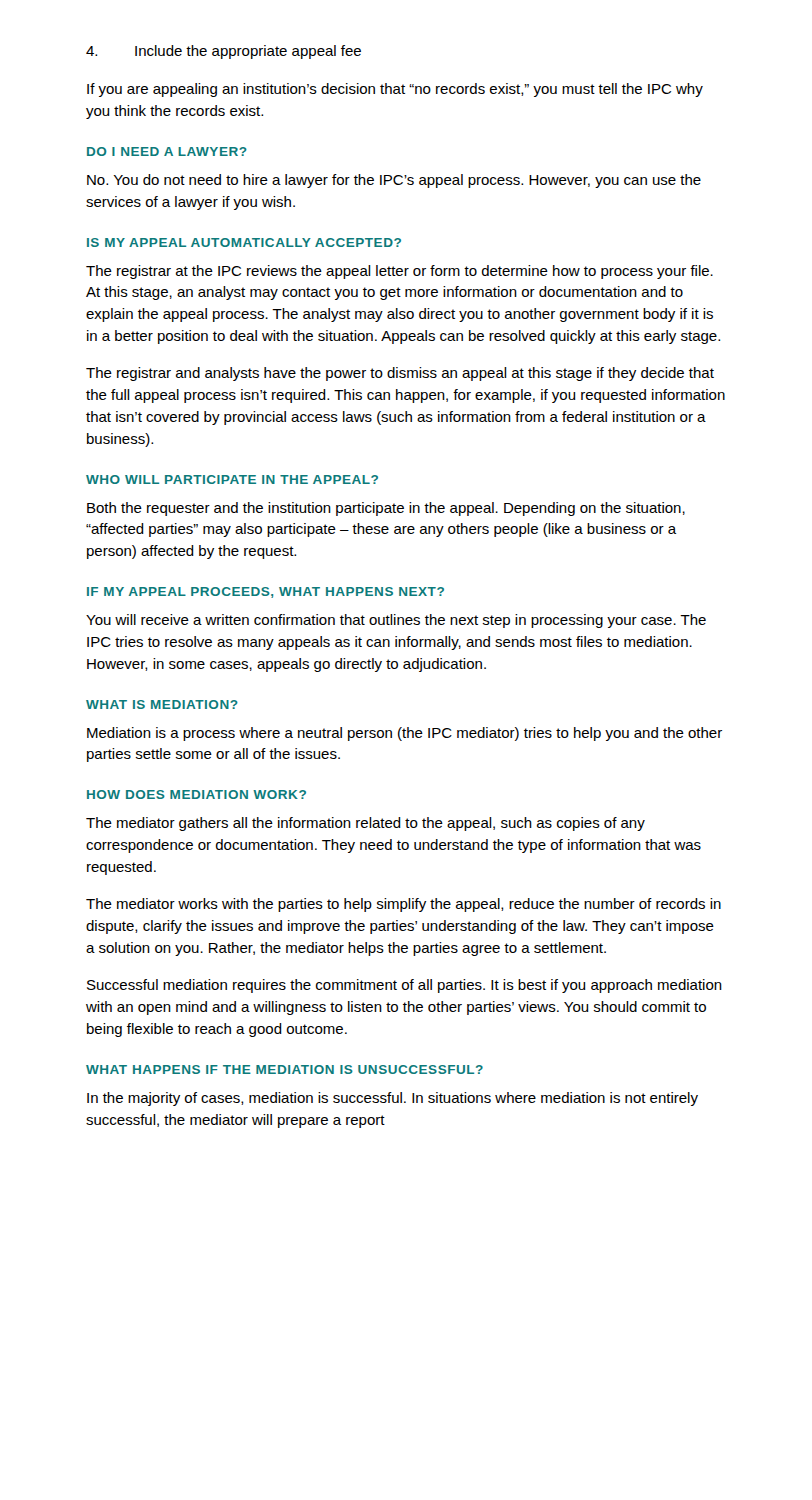4. Include the appropriate appeal fee
If you are appealing an institution’s decision that “no records exist,” you must tell the IPC why you think the records exist.
Do I need a lawyer?
No. You do not need to hire a lawyer for the IPC’s appeal process. However, you can use the services of a lawyer if you wish.
Is my appeal automatically accepted?
The registrar at the IPC reviews the appeal letter or form to determine how to process your file. At this stage, an analyst may contact you to get more information or documentation and to explain the appeal process. The analyst may also direct you to another government body if it is in a better position to deal with the situation. Appeals can be resolved quickly at this early stage.
The registrar and analysts have the power to dismiss an appeal at this stage if they decide that the full appeal process isn’t required. This can happen, for example, if you requested information that isn’t covered by provincial access laws (such as information from a federal institution or a business).
Who will participate in the appeal?
Both the requester and the institution participate in the appeal. Depending on the situation, “affected parties” may also participate – these are any others people (like a business or a person) affected by the request.
If my appeal proceeds, what happens next?
You will receive a written confirmation that outlines the next step in processing your case. The IPC tries to resolve as many appeals as it can informally, and sends most files to mediation. However, in some cases, appeals go directly to adjudication.
What is mediation?
Mediation is a process where a neutral person (the IPC mediator) tries to help you and the other parties settle some or all of the issues.
How does mediation work?
The mediator gathers all the information related to the appeal, such as copies of any correspondence or documentation. They need to understand the type of information that was requested.
The mediator works with the parties to help simplify the appeal, reduce the number of records in dispute, clarify the issues and improve the parties’ understanding of the law. They can’t impose a solution on you. Rather, the mediator helps the parties agree to a settlement.
Successful mediation requires the commitment of all parties. It is best if you approach mediation with an open mind and a willingness to listen to the other parties’ views. You should commit to being flexible to reach a good outcome.
What happens if the mediation is unsuccessful?
In the majority of cases, mediation is successful. In situations where mediation is not entirely successful, the mediator will prepare a report